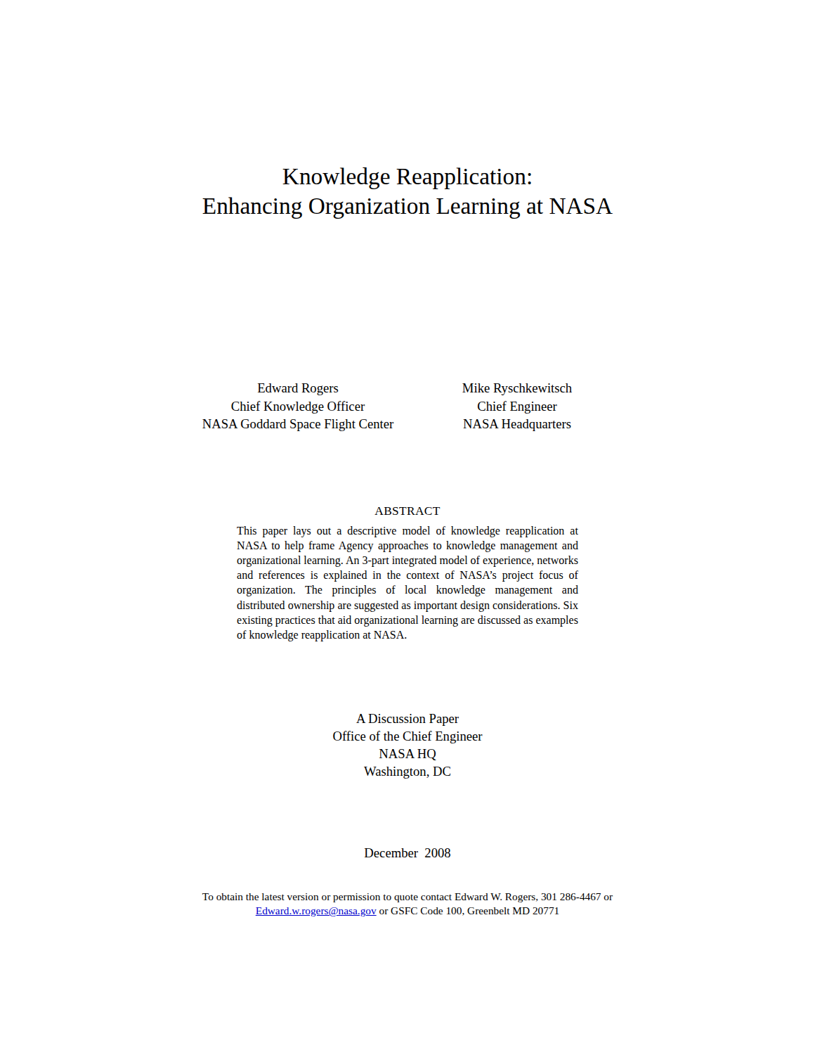Knowledge Reapplication:
Enhancing Organization Learning at NASA
| Edward Rogers Chief Knowledge Officer NASA Goddard Space Flight Center | Mike Ryschkewitsch Chief Engineer NASA Headquarters |
ABSTRACT
This paper lays out a descriptive model of knowledge reapplication at NASA to help frame Agency approaches to knowledge management and organizational learning. An 3-part integrated model of experience, networks and references is explained in the context of NASA’s project focus of organization. The principles of local knowledge management and distributed ownership are suggested as important design considerations. Six existing practices that aid organizational learning are discussed as examples of knowledge reapplication at NASA.
A Discussion Paper
Office of the Chief Engineer
NASA HQ
Washington, DC
December 2008
To obtain the latest version or permission to quote contact Edward W. Rogers, 301 286-4467 or
Edward.w.rogers@nasa.gov or GSFC Code 100, Greenbelt MD 20771